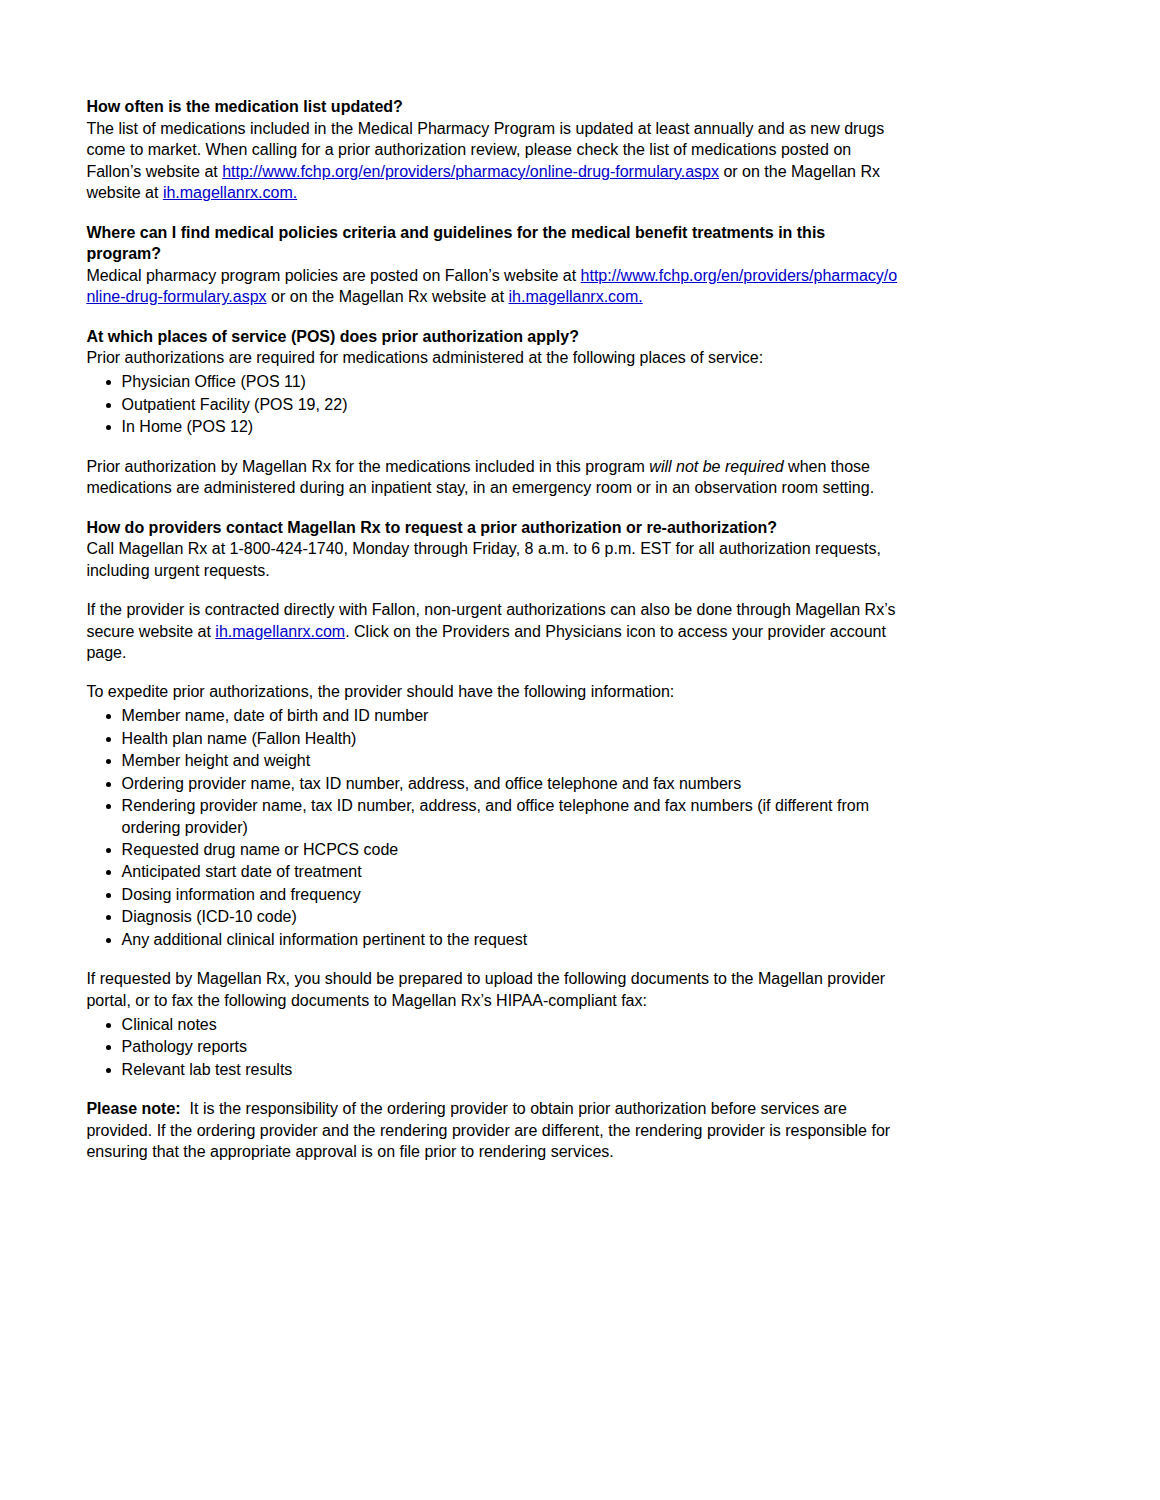How often is the medication list updated?
The list of medications included in the Medical Pharmacy Program is updated at least annually and as new drugs come to market. When calling for a prior authorization review, please check the list of medications posted on Fallon’s website at http://www.fchp.org/en/providers/pharmacy/online-drug-formulary.aspx or on the Magellan Rx website at ih.magellanrx.com.
Where can I find medical policies criteria and guidelines for the medical benefit treatments in this program?
Medical pharmacy program policies are posted on Fallon’s website at http://www.fchp.org/en/providers/pharmacy/online-drug-formulary.aspx or on the Magellan Rx website at ih.magellanrx.com.
At which places of service (POS) does prior authorization apply?
Prior authorizations are required for medications administered at the following places of service:
Physician Office (POS 11)
Outpatient Facility (POS 19, 22)
In Home (POS 12)
Prior authorization by Magellan Rx for the medications included in this program will not be required when those medications are administered during an inpatient stay, in an emergency room or in an observation room setting.
How do providers contact Magellan Rx to request a prior authorization or re-authorization?
Call Magellan Rx at 1-800-424-1740, Monday through Friday, 8 a.m. to 6 p.m. EST for all authorization requests, including urgent requests.
If the provider is contracted directly with Fallon, non-urgent authorizations can also be done through Magellan Rx’s secure website at ih.magellanrx.com. Click on the Providers and Physicians icon to access your provider account page.
To expedite prior authorizations, the provider should have the following information:
Member name, date of birth and ID number
Health plan name (Fallon Health)
Member height and weight
Ordering provider name, tax ID number, address, and office telephone and fax numbers
Rendering provider name, tax ID number, address, and office telephone and fax numbers (if different from ordering provider)
Requested drug name or HCPCS code
Anticipated start date of treatment
Dosing information and frequency
Diagnosis (ICD-10 code)
Any additional clinical information pertinent to the request
If requested by Magellan Rx, you should be prepared to upload the following documents to the Magellan provider portal, or to fax the following documents to Magellan Rx’s HIPAA-compliant fax:
Clinical notes
Pathology reports
Relevant lab test results
Please note: It is the responsibility of the ordering provider to obtain prior authorization before services are provided. If the ordering provider and the rendering provider are different, the rendering provider is responsible for ensuring that the appropriate approval is on file prior to rendering services.